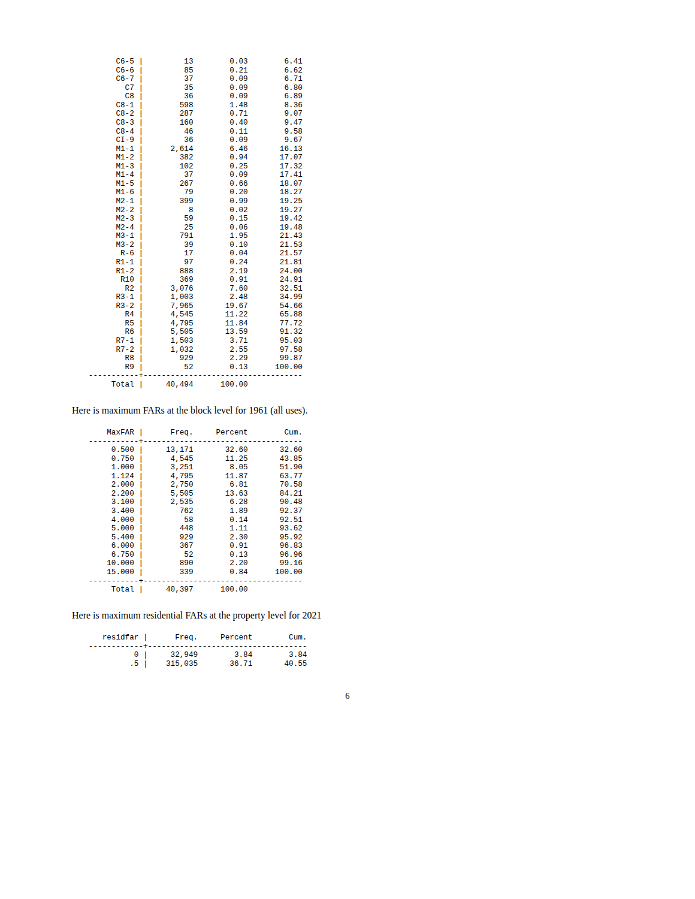C6-5 |         13        0.03        6.41
      C6-6 |         85        0.21        6.62
      C6-7 |         37        0.09        6.71
        C7 |         35        0.09        6.80
        C8 |         36        0.09        6.89
      C8-1 |        598        1.48        8.36
      C8-2 |        287        0.71        9.07
      C8-3 |        160        0.40        9.47
      C8-4 |         46        0.11        9.58
      CI-9 |         36        0.09        9.67
      M1-1 |      2,614        6.46       16.13
      M1-2 |        382        0.94       17.07
      M1-3 |        102        0.25       17.32
      M1-4 |         37        0.09       17.41
      M1-5 |        267        0.66       18.07
      M1-6 |         79        0.20       18.27
      M2-1 |        399        0.99       19.25
      M2-2 |          8        0.02       19.27
      M2-3 |         59        0.15       19.42
      M2-4 |         25        0.06       19.48
      M3-1 |        791        1.95       21.43
      M3-2 |         39        0.10       21.53
       R-6 |         17        0.04       21.57
      R1-1 |         97        0.24       21.81
      R1-2 |        888        2.19       24.00
       R10 |        369        0.91       24.91
        R2 |      3,076        7.60       32.51
      R3-1 |      1,003        2.48       34.99
      R3-2 |      7,965       19.67       54.66
        R4 |      4,545       11.22       65.88
        R5 |      4,795       11.84       77.72
        R6 |      5,505       13.59       91.32
      R7-1 |      1,503        3.71       95.03
      R7-2 |      1,032        2.55       97.58
        R8 |        929        2.29       99.87
        R9 |         52        0.13      100.00
-----------+-----------------------------------
     Total |     40,494      100.00
Here is maximum FARs at the block level for 1961 (all uses).
    MaxFAR |      Freq.     Percent        Cum.
-----------+-----------------------------------
     0.500 |     13,171       32.60       32.60
     0.750 |      4,545       11.25       43.85
     1.000 |      3,251        8.05       51.90
     1.124 |      4,795       11.87       63.77
     2.000 |      2,750        6.81       70.58
     2.200 |      5,505       13.63       84.21
     3.100 |      2,535        6.28       90.48
     3.400 |        762        1.89       92.37
     4.000 |         58        0.14       92.51
     5.000 |        448        1.11       93.62
     5.400 |        929        2.30       95.92
     6.000 |        367        0.91       96.83
     6.750 |         52        0.13       96.96
    10.000 |        890        2.20       99.16
    15.000 |        339        0.84      100.00
-----------+-----------------------------------
     Total |     40,397      100.00
Here is maximum residential FARs at the property level for 2021
   residfar |      Freq.     Percent        Cum.
------------+-----------------------------------
          0 |     32,949        3.84        3.84
         .5 |    315,035       36.71       40.55
6